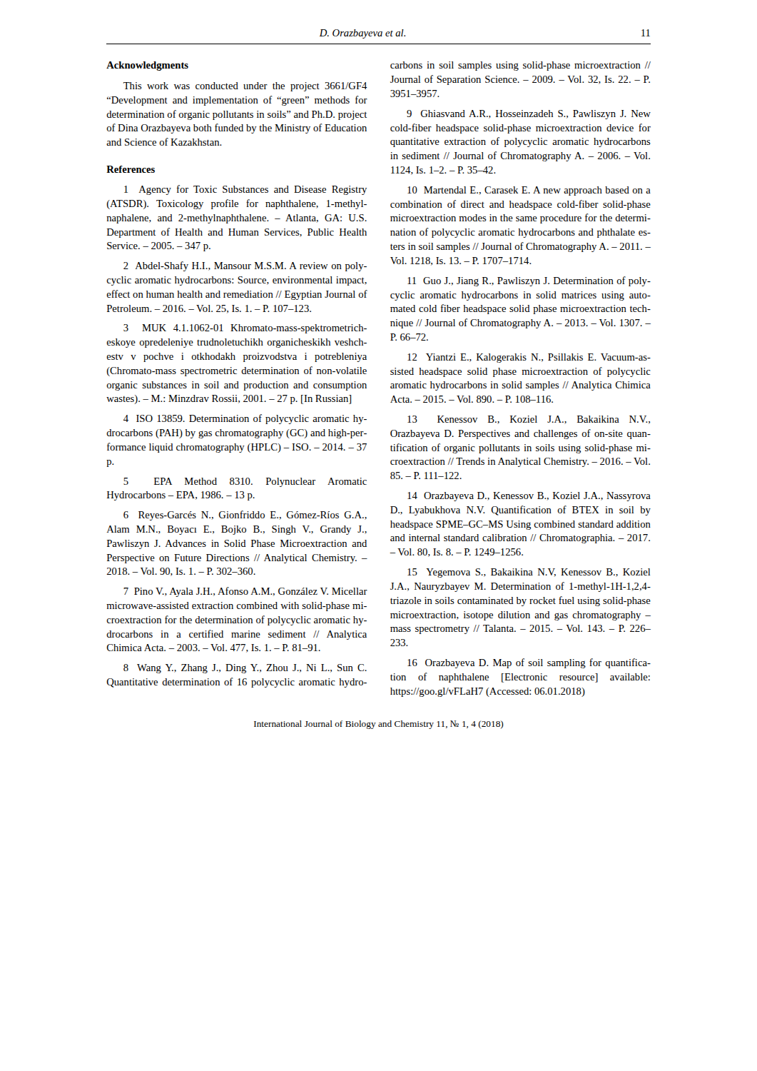D. Orazbayeva et al. 11
Acknowledgments
This work was conducted under the project 3661/GF4 “Development and implementation of “green” methods for determination of organic pollutants in soils” and Ph.D. project of Dina Orazbayeva both funded by the Ministry of Education and Science of Kazakhstan.
References
Agency for Toxic Substances and Disease Registry (ATSDR). Toxicology profile for naphthalene, 1-methylnaphalene, and 2-methylnaphthalene. – Atlanta, GA: U.S. Department of Health and Human Services, Public Health Service. – 2005. – 347 p.
Abdel-Shafy H.I., Mansour M.S.M. A review on polycyclic aromatic hydrocarbons: Source, environmental impact, effect on human health and remediation // Egyptian Journal of Petroleum. – 2016. – Vol. 25, Is. 1. – P. 107–123.
MUK 4.1.1062-01 Khromato-mass-spektrometricheskoye opredeleniye trudnoletuchikh organicheskikh veshchestv v pochve i otkhodakh proizvodstva i potrebleniya (Chromato-mass spectrometric determination of non-volatile organic substances in soil and production and consumption wastes). – M.: Minzdrav Rossii, 2001. – 27 p. [In Russian]
ISO 13859. Determination of polycyclic aromatic hydrocarbons (PAH) by gas chromatography (GC) and high-performance liquid chromatography (HPLC) – ISO. – 2014. – 37 p.
EPA Method 8310. Polynuclear Aromatic Hydrocarbons – EPA, 1986. – 13 p.
Reyes-Garcés N., Gionfriddo E., Gómez-Ríos G.A., Alam M.N., Boyacı E., Bojko B., Singh V., Grandy J., Pawliszyn J. Advances in Solid Phase Microextraction and Perspective on Future Directions // Analytical Chemistry. – 2018. – Vol. 90, Is. 1. – P. 302–360.
Pino V., Ayala J.H., Afonso A.M., González V. Micellar microwave-assisted extraction combined with solid-phase microextraction for the determination of polycyclic aromatic hydrocarbons in a certified marine sediment // Analytica Chimica Acta. – 2003. – Vol. 477, Is. 1. – P. 81–91.
Wang Y., Zhang J., Ding Y., Zhou J., Ni L., Sun C. Quantitative determination of 16 polycyclic aromatic hydrocarbons in soil samples using solid-phase microextraction // Journal of Separation Science. – 2009. – Vol. 32, Is. 22. – P. 3951–3957.
Ghiasvand A.R., Hosseinzadeh S., Pawliszyn J. New cold-fiber headspace solid-phase microextraction device for quantitative extraction of polycyclic aromatic hydrocarbons in sediment // Journal of Chromatography A. – 2006. – Vol. 1124, Is. 1–2. – P. 35–42.
Martendal E., Carasek E. A new approach based on a combination of direct and headspace cold-fiber solid-phase microextraction modes in the same procedure for the determination of polycyclic aromatic hydrocarbons and phthalate esters in soil samples // Journal of Chromatography A. – 2011. – Vol. 1218, Is. 13. – P. 1707–1714.
Guo J., Jiang R., Pawliszyn J. Determination of polycyclic aromatic hydrocarbons in solid matrices using automated cold fiber headspace solid phase microextraction technique // Journal of Chromatography A. – 2013. – Vol. 1307. – P. 66–72.
Yiantzi E., Kalogerakis N., Psillakis E. Vacuum-assisted headspace solid phase microextraction of polycyclic aromatic hydrocarbons in solid samples // Analytica Chimica Acta. – 2015. – Vol. 890. – P. 108–116.
Kenessov B., Koziel J.A., Bakaikina N.V., Orazbayeva D. Perspectives and challenges of on-site quantification of organic pollutants in soils using solid-phase microextraction // Trends in Analytical Chemistry. – 2016. – Vol. 85. – P. 111–122.
Orazbayeva D., Kenessov B., Koziel J.A., Nassyrova D., Lyabukhova N.V. Quantification of BTEX in soil by headspace SPME–GC–MS Using combined standard addition and internal standard calibration // Chromatographia. – 2017. – Vol. 80, Is. 8. – P. 1249–1256.
Yegemova S., Bakaikina N.V, Kenessov B., Koziel J.A., Nauryzbayev M. Determination of 1-methyl-1H-1,2,4-triazole in soils contaminated by rocket fuel using solid-phase microextraction, isotope dilution and gas chromatography – mass spectrometry // Talanta. – 2015. – Vol. 143. – P. 226–233.
Orazbayeva D. Map of soil sampling for quantification of naphthalene [Electronic resource] available: https://goo.gl/vFLaH7 (Accessed: 06.01.2018)
International Journal of Biology and Chemistry 11, № 1, 4 (2018)